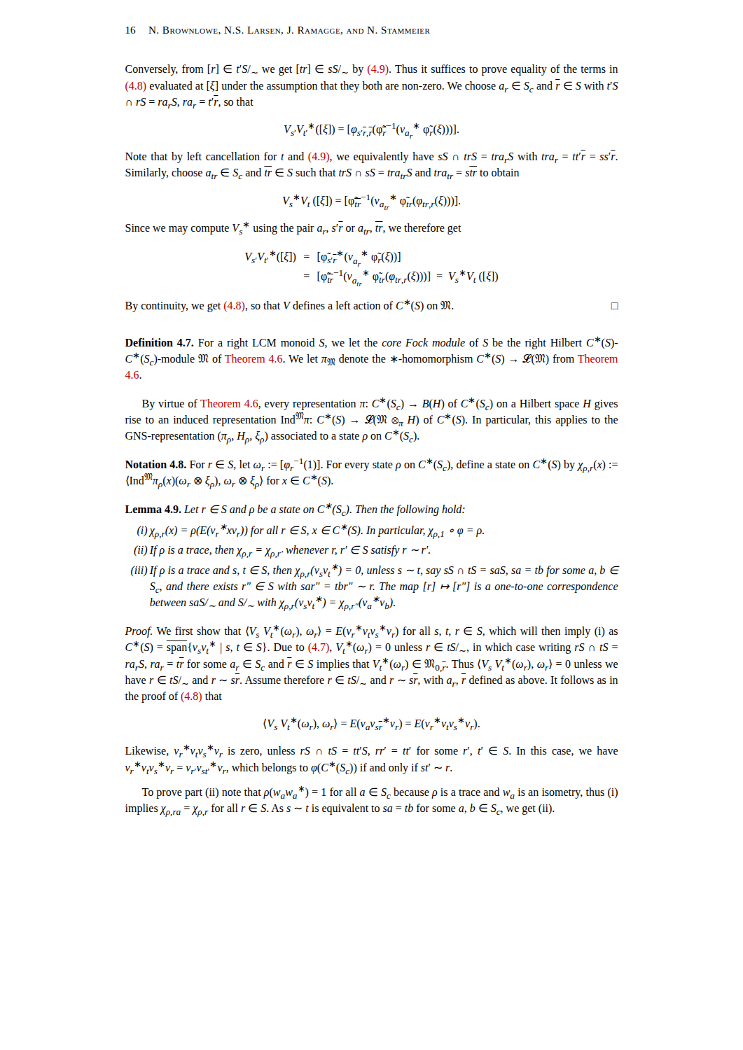16 N. Brownlowe, N.S. Larsen, J. Ramagge, and N. Stammeier
Conversely, from [r] ∈ t′S/∼ we get [tr] ∈ sS/∼ by (4.9). Thus it suffices to prove equality of the terms in (4.8) evaluated at [ξ] under the assumption that they both are non-zero. We choose ar ∈ Sc and r ∈ S with t′S ∩ rS = rarS, rar = t′r, so that
Vs′Vt′∗([ξ]) = [φs′r,r(φ̃r−1(var∗ φ̃r(ξ)))].
Note that by left cancellation for t and (4.9), we equivalently have sS ∩ trS = trarS with trar = tt′r = ss′r. Similarly, choose atr ∈ Sc and tr ∈ S such that trS ∩ sS = tratrS and tratr = str to obtain
Vs∗Vt ([ξ]) = [φ̃tr−1(vatr∗ φ̃tr(φtr,r(ξ)))].
Since we may compute Vs∗ using the pair ar, s′r or atr, tr, we therefore get
| V s ′ V t ′ ∗ ([ ξ ]) | = | [ φ̃ s ′ r ∗ ( v a r ∗ φ̃ r ( ξ ))] |
| | = | [ φ̃ tr −1 ( v a tr ∗ φ̃ tr ( φ tr , r ( ξ )))] = V s ∗ V t ([ ξ ]) |
By continuity, we get (4.8), so that V defines a left action of C∗(S) on 𝔐. □
Definition 4.7. For a right LCM monoid S, we let the core Fock module of S be the right Hilbert C∗(S)-C∗(Sc)-module 𝔐 of Theorem 4.6. We let π𝔐 denote the ∗-homomorphism C∗(S) → 𝓛(𝔐) from Theorem 4.6.
By virtue of Theorem 4.6, every representation π: C∗(Sc) → B(H) of C∗(Sc) on a Hilbert space H gives rise to an induced representation Ind𝔐π: C∗(S) → 𝓛(𝔐 ⊗π H) of C∗(S). In particular, this applies to the GNS-representation (πρ, Hρ, ξρ) associated to a state ρ on C∗(Sc).
Notation 4.8. For r ∈ S, let ωr := [φr−1(1)]. For every state ρ on C∗(Sc), define a state on C∗(S) by χρ,r(x) := ⟨Ind𝔐πρ(x)(ωr ⊗ ξρ), ωr ⊗ ξρ⟩ for x ∈ C∗(S).
Lemma 4.9. Let r ∈ S and ρ be a state on C∗(Sc). Then the following hold:
(i) χρ,r(x) = ρ(E(vr∗xvr)) for all r ∈ S, x ∈ C∗(S). In particular, χρ,1 ∘ φ = ρ.
(ii) If ρ is a trace, then χρ,r = χρ,r′ whenever r, r′ ∈ S satisfy r ∼ r′.
(iii) If ρ is a trace and s, t ∈ S, then χρ,r(vsvt∗) = 0, unless s ∼ t, say sS ∩ tS = saS, sa = tb for some a, b ∈ Sc, and there exists r″ ∈ S with sar″ = tbr″ ∼ r. The map [r] ↦ [r″] is a one-to-one correspondence between saS/∼ and S/∼ with χρ,r(vsvt∗) = χρ,r″(va∗vb).
Proof. We first show that ⟨Vs Vt∗(ωr), ωr⟩ = E(vr∗vtvs∗vr) for all s, t, r ∈ S, which will then imply (i) as C∗(S) = span{vsvt∗ | s, t ∈ S}. Due to (4.7), Vt∗(ωr) = 0 unless r ∈ tS/∼, in which case writing rS ∩ tS = rarS, rar = tr for some ar ∈ Sc and r ∈ S implies that Vt∗(ωr) ∈ 𝔐0,r. Thus ⟨Vs Vt∗(ωr), ωr⟩ = 0 unless we have r ∈ tS/∼ and r ∼ sr. Assume therefore r ∈ tS/∼ and r ∼ sr, with ar, r defined as above. It follows as in the proof of (4.8) that
⟨Vs Vt∗(ωr), ωr⟩ = E(vavsr∗vr) = E(vr∗vtvs∗vr).
Likewise, vr∗vtvs∗vr is zero, unless rS ∩ tS = tt′S, rr′ = tt′ for some r′, t′ ∈ S. In this case, we have vr∗vtvs∗vr = vr′vst′∗vr, which belongs to φ(C∗(Sc)) if and only if st′ ∼ r.
To prove part (ii) note that ρ(wawa∗) = 1 for all a ∈ Sc because ρ is a trace and wa is an isometry, thus (i) implies χρ,ra = χρ,r for all r ∈ S. As s ∼ t is equivalent to sa = tb for some a, b ∈ Sc, we get (ii).